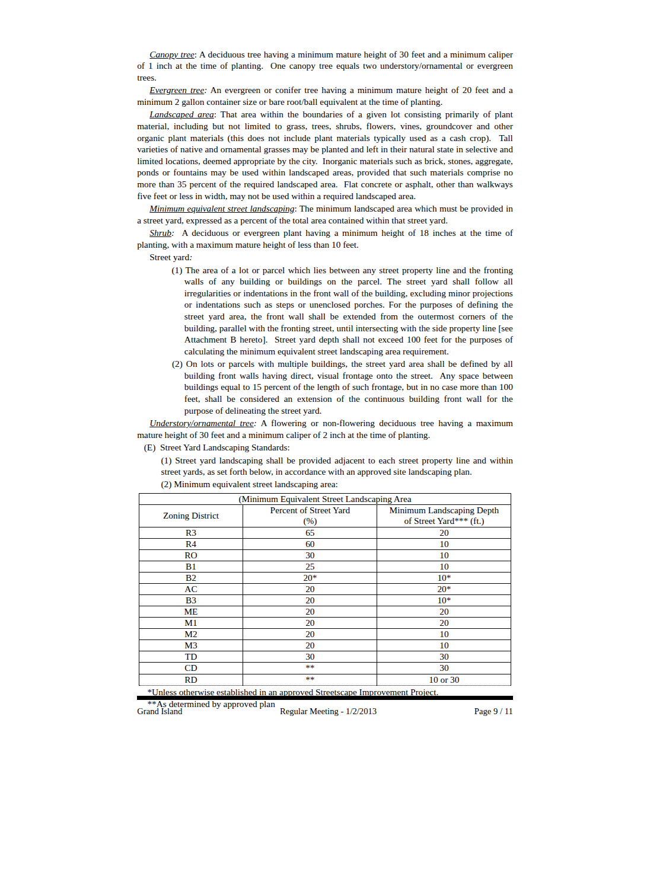Canopy tree: A deciduous tree having a minimum mature height of 30 feet and a minimum caliper of 1 inch at the time of planting. One canopy tree equals two understory/ornamental or evergreen trees.
Evergreen tree: An evergreen or conifer tree having a minimum mature height of 20 feet and a minimum 2 gallon container size or bare root/ball equivalent at the time of planting.
Landscaped area: That area within the boundaries of a given lot consisting primarily of plant material, including but not limited to grass, trees, shrubs, flowers, vines, groundcover and other organic plant materials (this does not include plant materials typically used as a cash crop). Tall varieties of native and ornamental grasses may be planted and left in their natural state in selective and limited locations, deemed appropriate by the city. Inorganic materials such as brick, stones, aggregate, ponds or fountains may be used within landscaped areas, provided that such materials comprise no more than 35 percent of the required landscaped area. Flat concrete or asphalt, other than walkways five feet or less in width, may not be used within a required landscaped area.
Minimum equivalent street landscaping: The minimum landscaped area which must be provided in a street yard, expressed as a percent of the total area contained within that street yard.
Shrub: A deciduous or evergreen plant having a minimum height of 18 inches at the time of planting, with a maximum mature height of less than 10 feet.
Street yard:
(1) The area of a lot or parcel which lies between any street property line and the fronting walls of any building or buildings on the parcel. The street yard shall follow all irregularities or indentations in the front wall of the building, excluding minor projections or indentations such as steps or unenclosed porches. For the purposes of defining the street yard area, the front wall shall be extended from the outermost corners of the building, parallel with the fronting street, until intersecting with the side property line [see Attachment B hereto]. Street yard depth shall not exceed 100 feet for the purposes of calculating the minimum equivalent street landscaping area requirement.
(2) On lots or parcels with multiple buildings, the street yard area shall be defined by all building front walls having direct, visual frontage onto the street. Any space between buildings equal to 15 percent of the length of such frontage, but in no case more than 100 feet, shall be considered an extension of the continuous building front wall for the purpose of delineating the street yard.
Understory/ornamental tree: A flowering or non-flowering deciduous tree having a maximum mature height of 30 feet and a minimum caliper of 2 inch at the time of planting.
(E) Street Yard Landscaping Standards:
(1) Street yard landscaping shall be provided adjacent to each street property line and within street yards, as set forth below, in accordance with an approved site landscaping plan.
(2) Minimum equivalent street landscaping area:
| (Minimum Equivalent Street Landscaping Area |
| Zoning District | Percent of Street Yard (%) | Minimum Landscaping Depth of Street Yard*** (ft.) |
| R3 | 65 | 20 |
| R4 | 60 | 10 |
| RO | 30 | 10 |
| B1 | 25 | 10 |
| B2 | 20* | 10* |
| AC | 20 | 20* |
| B3 | 20 | 10* |
| ME | 20 | 20 |
| M1 | 20 | 20 |
| M2 | 20 | 10 |
| M3 | 20 | 10 |
| TD | 30 | 30 |
| CD | ** | 30 |
| RD | ** | 10 or 30 |
*Unless otherwise established in an approved Streetscape Improvement Project.
**As determined by approved plan
Grand Island Regular Meeting - 1/2/2013 Page 9 / 11